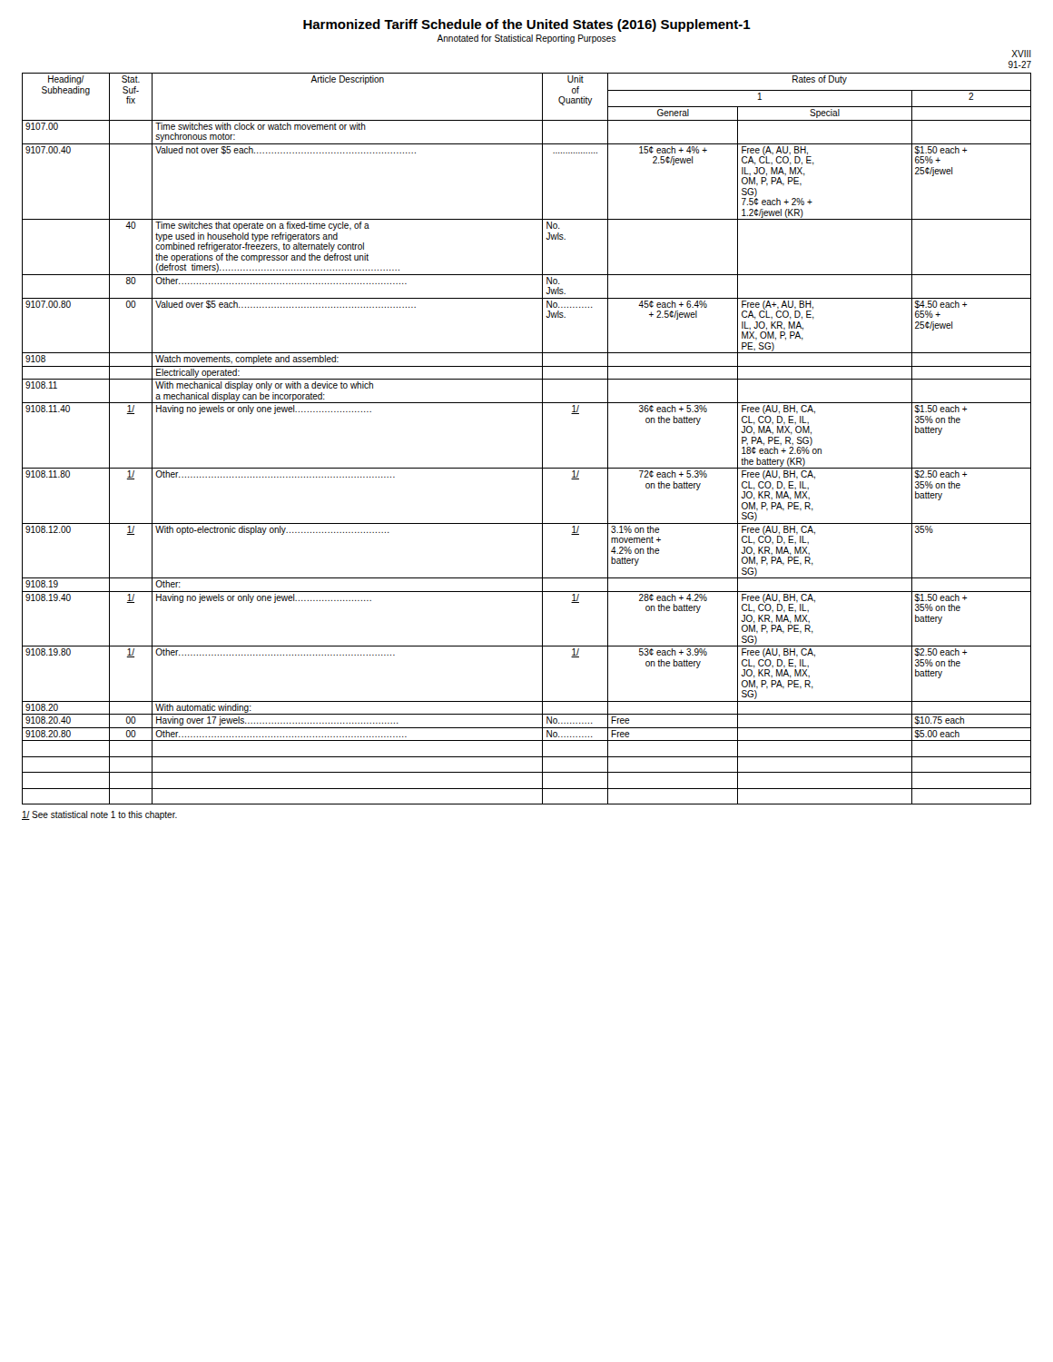Harmonized Tariff Schedule of the United States (2016) Supplement-1
Annotated for Statistical Reporting Purposes
XVIII
91-27
| Heading/ Subheading | Stat. Suf- fix | Article Description | Unit of Quantity | Rates of Duty |
| --- | --- | --- | --- | --- |
| 1 | 2 |
| | | | | General | Special | |
| 9107.00 | | Time switches with clock or watch movement or with synchronous motor: | | | | |
| 9107.00.40 | | Valued not over $5 each ....................................................... | .................. | 15¢ each + 4% + 2.5¢/jewel | Free (A, AU, BH, CA, CL, CO, D, E, IL, JO, MA, MX, OM, P, PA, PE, SG) 7.5¢ each + 2% + 1.2¢/jewel (KR) | $1.50 each + 65% + 25¢/jewel |
| | 40 | Time switches that operate on a fixed-time cycle, of a type used in household type refrigerators and combined refrigerator-freezers, to alternately control the operations of the compressor and the defrost unit (defrost timers) ............................................................. | No. Jwls. | | | |
| | 80 | Other ............................................................................. | No. Jwls. | | | |
| 9107.00.80 | 00 | Valued over $5 each ............................................................ | No ............ Jwls. | 45¢ each + 6.4% + 2.5¢/jewel | Free (A+, AU, BH, CA, CL, CO, D, E, IL, JO, KR, MA, MX, OM, P, PA, PE, SG) | $4.50 each + 65% + 25¢/jewel |
| 9108 | | Watch movements, complete and assembled: | | | | |
| | | Electrically operated: | | | | |
| 9108.11 | | With mechanical display only or with a device to which a mechanical display can be incorporated: | | | | |
| 9108.11.40 | 1/ | Having no jewels or only one jewel .......................... | 1/ | 36¢ each + 5.3% on the battery | Free (AU, BH, CA, CL, CO, D, E, IL, JO, MA, MX, OM, P, PA, PE, R, SG) 18¢ each + 2.6% on the battery (KR) | $1.50 each + 35% on the battery |
| 9108.11.80 | 1/ | Other ......................................................................... | 1/ | 72¢ each + 5.3% on the battery | Free (AU, BH, CA, CL, CO, D, E, IL, JO, KR, MA, MX, OM, P, PA, PE, R, SG) | $2.50 each + 35% on the battery |
| 9108.12.00 | 1/ | With opto-electronic display only ................................... | 1/ | 3.1% on the movement + 4.2% on the battery | Free (AU, BH, CA, CL, CO, D, E, IL, JO, KR, MA, MX, OM, P, PA, PE, R, SG) | 35% |
| 9108.19 | | Other: | | | | |
| 9108.19.40 | 1/ | Having no jewels or only one jewel .......................... | 1/ | 28¢ each + 4.2% on the battery | Free (AU, BH, CA, CL, CO, D, E, IL, JO, KR, MA, MX, OM, P, PA, PE, R, SG) | $1.50 each + 35% on the battery |
| 9108.19.80 | 1/ | Other ......................................................................... | 1/ | 53¢ each + 3.9% on the battery | Free (AU, BH, CA, CL, CO, D, E, IL, JO, KR, MA, MX, OM, P, PA, PE, R, SG) | $2.50 each + 35% on the battery |
| 9108.20 | | With automatic winding: | | | | |
| 9108.20.40 | 00 | Having over 17 jewels .................................................... | No ............ | Free | | $10.75 each |
| 9108.20.80 | 00 | Other ............................................................................. | No ............ | Free | | $5.00 each |
1/ See statistical note 1 to this chapter.